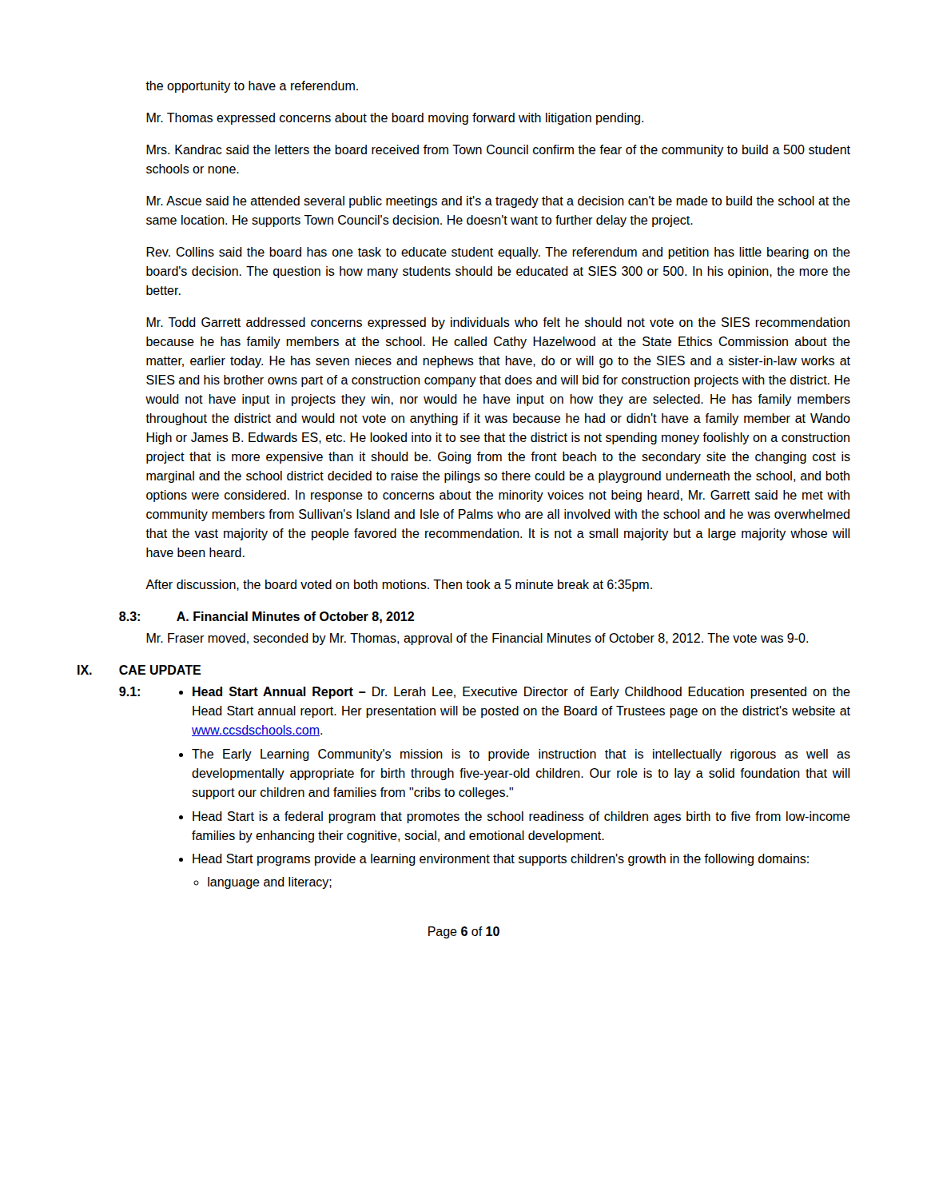the opportunity to have a referendum.
Mr. Thomas expressed concerns about the board moving forward with litigation pending.
Mrs. Kandrac said the letters the board received from Town Council confirm the fear of the community to build a 500 student schools or none.
Mr. Ascue said he attended several public meetings and it's a tragedy that a decision can't be made to build the school at the same location. He supports Town Council's decision. He doesn't want to further delay the project.
Rev. Collins said the board has one task to educate student equally. The referendum and petition has little bearing on the board's decision. The question is how many students should be educated at SIES 300 or 500. In his opinion, the more the better.
Mr. Todd Garrett addressed concerns expressed by individuals who felt he should not vote on the SIES recommendation because he has family members at the school. He called Cathy Hazelwood at the State Ethics Commission about the matter, earlier today. He has seven nieces and nephews that have, do or will go to the SIES and a sister-in-law works at SIES and his brother owns part of a construction company that does and will bid for construction projects with the district. He would not have input in projects they win, nor would he have input on how they are selected. He has family members throughout the district and would not vote on anything if it was because he had or didn't have a family member at Wando High or James B. Edwards ES, etc. He looked into it to see that the district is not spending money foolishly on a construction project that is more expensive than it should be. Going from the front beach to the secondary site the changing cost is marginal and the school district decided to raise the pilings so there could be a playground underneath the school, and both options were considered. In response to concerns about the minority voices not being heard, Mr. Garrett said he met with community members from Sullivan's Island and Isle of Palms who are all involved with the school and he was overwhelmed that the vast majority of the people favored the recommendation. It is not a small majority but a large majority whose will have been heard.
After discussion, the board voted on both motions. Then took a 5 minute break at 6:35pm.
8.3:
A. Financial Minutes of October 8, 2012
Mr. Fraser moved, seconded by Mr. Thomas, approval of the Financial Minutes of October 8, 2012. The vote was 9-0.
IX.
CAE UPDATE
9.1:
Head Start Annual Report – Dr. Lerah Lee, Executive Director of Early Childhood Education presented on the Head Start annual report. Her presentation will be posted on the Board of Trustees page on the district's website at www.ccsdschools.com.
The Early Learning Community's mission is to provide instruction that is intellectually rigorous as well as developmentally appropriate for birth through five-year-old children. Our role is to lay a solid foundation that will support our children and families from "cribs to colleges."
Head Start is a federal program that promotes the school readiness of children ages birth to five from low-income families by enhancing their cognitive, social, and emotional development.
Head Start programs provide a learning environment that supports children's growth in the following domains:
language and literacy;
Page 6 of 10